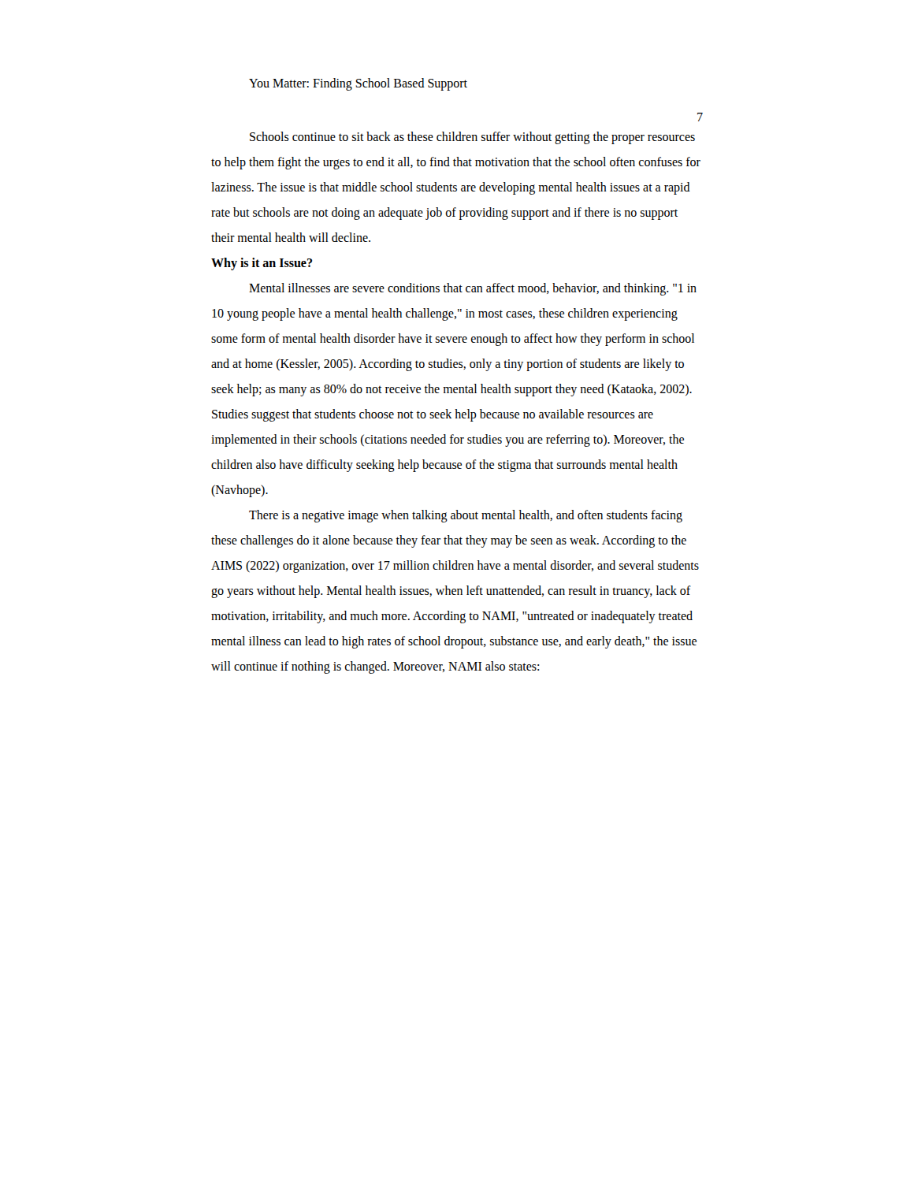You Matter: Finding School Based Support
7
Schools continue to sit back as these children suffer without getting the proper resources to help them fight the urges to end it all, to find that motivation that the school often confuses for laziness. The issue is that middle school students are developing mental health issues at a rapid rate but schools are not doing an adequate job of providing support and if there is no support their mental health will decline.
Why is it an Issue?
Mental illnesses are severe conditions that can affect mood, behavior, and thinking. "1 in 10 young people have a mental health challenge," in most cases, these children experiencing some form of mental health disorder have it severe enough to affect how they perform in school and at home (Kessler, 2005). According to studies, only a tiny portion of students are likely to seek help; as many as 80% do not receive the mental health support they need (Kataoka, 2002). Studies suggest that students choose not to seek help because no available resources are implemented in their schools (citations needed for studies you are referring to). Moreover, the children also have difficulty seeking help because of the stigma that surrounds mental health (Navhope).
There is a negative image when talking about mental health, and often students facing these challenges do it alone because they fear that they may be seen as weak. According to the AIMS (2022) organization, over 17 million children have a mental disorder, and several students go years without help. Mental health issues, when left unattended, can result in truancy, lack of motivation, irritability, and much more. According to NAMI, "untreated or inadequately treated mental illness can lead to high rates of school dropout, substance use, and early death," the issue will continue if nothing is changed. Moreover, NAMI also states: